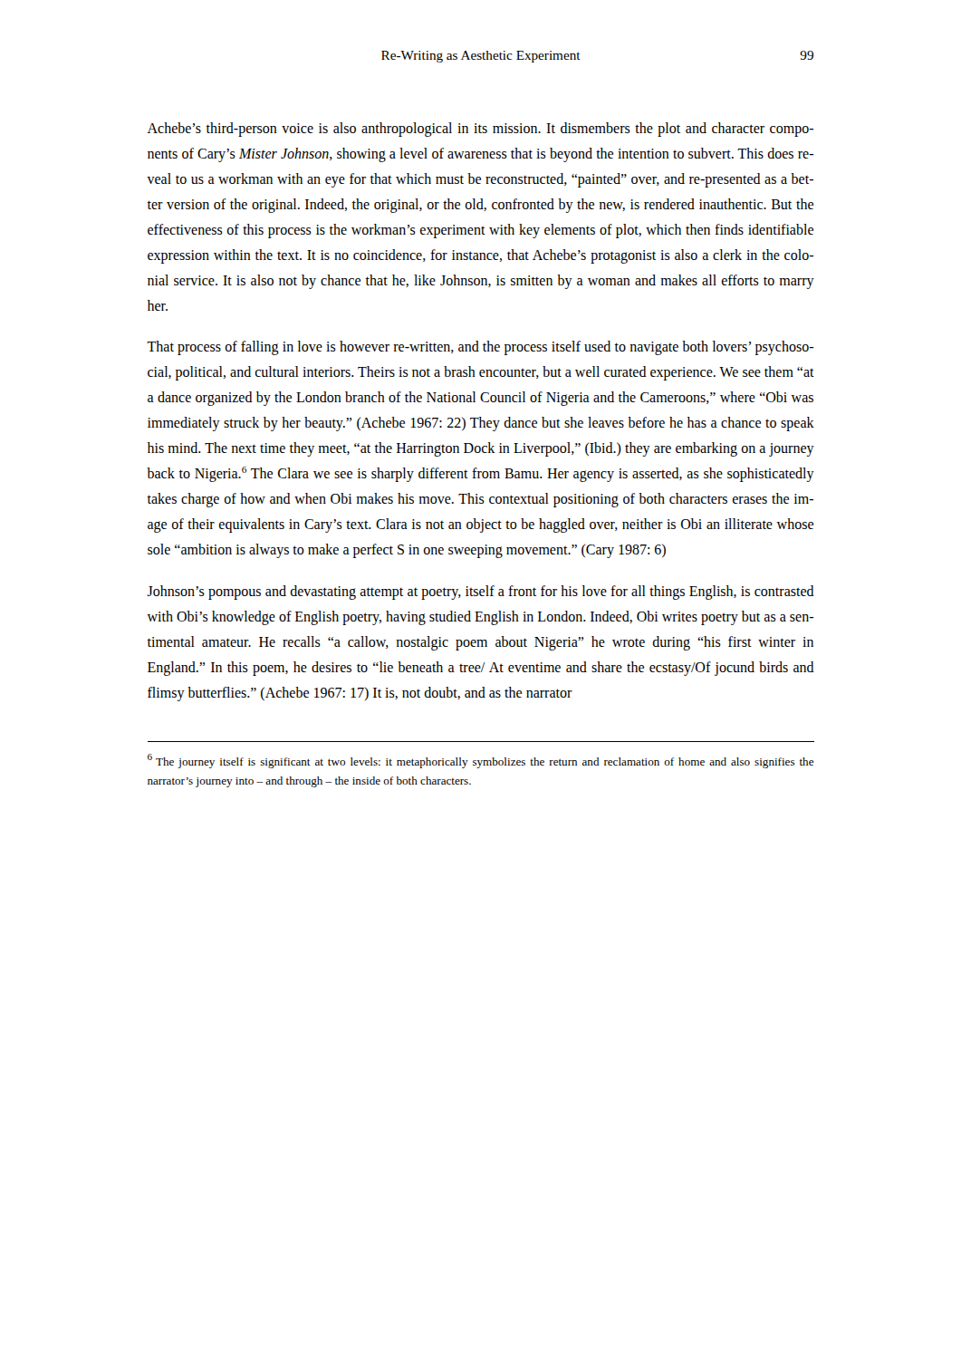Re-Writing as Aesthetic Experiment 99
Achebe’s third-person voice is also anthropological in its mission. It dismembers the plot and character components of Cary’s Mister Johnson, showing a level of awareness that is beyond the intention to subvert. This does reveal to us a workman with an eye for that which must be reconstructed, “painted” over, and re-presented as a better version of the original. Indeed, the original, or the old, confronted by the new, is rendered inauthentic. But the effectiveness of this process is the workman’s experiment with key elements of plot, which then finds identifiable expression within the text. It is no coincidence, for instance, that Achebe’s protagonist is also a clerk in the colonial service. It is also not by chance that he, like Johnson, is smitten by a woman and makes all efforts to marry her.
That process of falling in love is however re-written, and the process itself used to navigate both lovers’ psychosocial, political, and cultural interiors. Theirs is not a brash encounter, but a well curated experience. We see them “at a dance organized by the London branch of the National Council of Nigeria and the Cameroons,” where “Obi was immediately struck by her beauty.” (Achebe 1967: 22) They dance but she leaves before he has a chance to speak his mind. The next time they meet, “at the Harrington Dock in Liverpool,” (Ibid.) they are embarking on a journey back to Nigeria.6 The Clara we see is sharply different from Bamu. Her agency is asserted, as she sophisticatedly takes charge of how and when Obi makes his move. This contextual positioning of both characters erases the image of their equivalents in Cary’s text. Clara is not an object to be haggled over, neither is Obi an illiterate whose sole “ambition is always to make a perfect S in one sweeping movement.” (Cary 1987: 6)
Johnson’s pompous and devastating attempt at poetry, itself a front for his love for all things English, is contrasted with Obi’s knowledge of English poetry, having studied English in London. Indeed, Obi writes poetry but as a sentimental amateur. He recalls “a callow, nostalgic poem about Nigeria” he wrote during “his first winter in England.” In this poem, he desires to “lie beneath a tree/ At eventime and share the ecstasy/Of jocund birds and flimsy butterflies.” (Achebe 1967: 17) It is, not doubt, and as the narrator
6 The journey itself is significant at two levels: it metaphorically symbolizes the return and reclamation of home and also signifies the narrator’s journey into – and through – the inside of both characters.